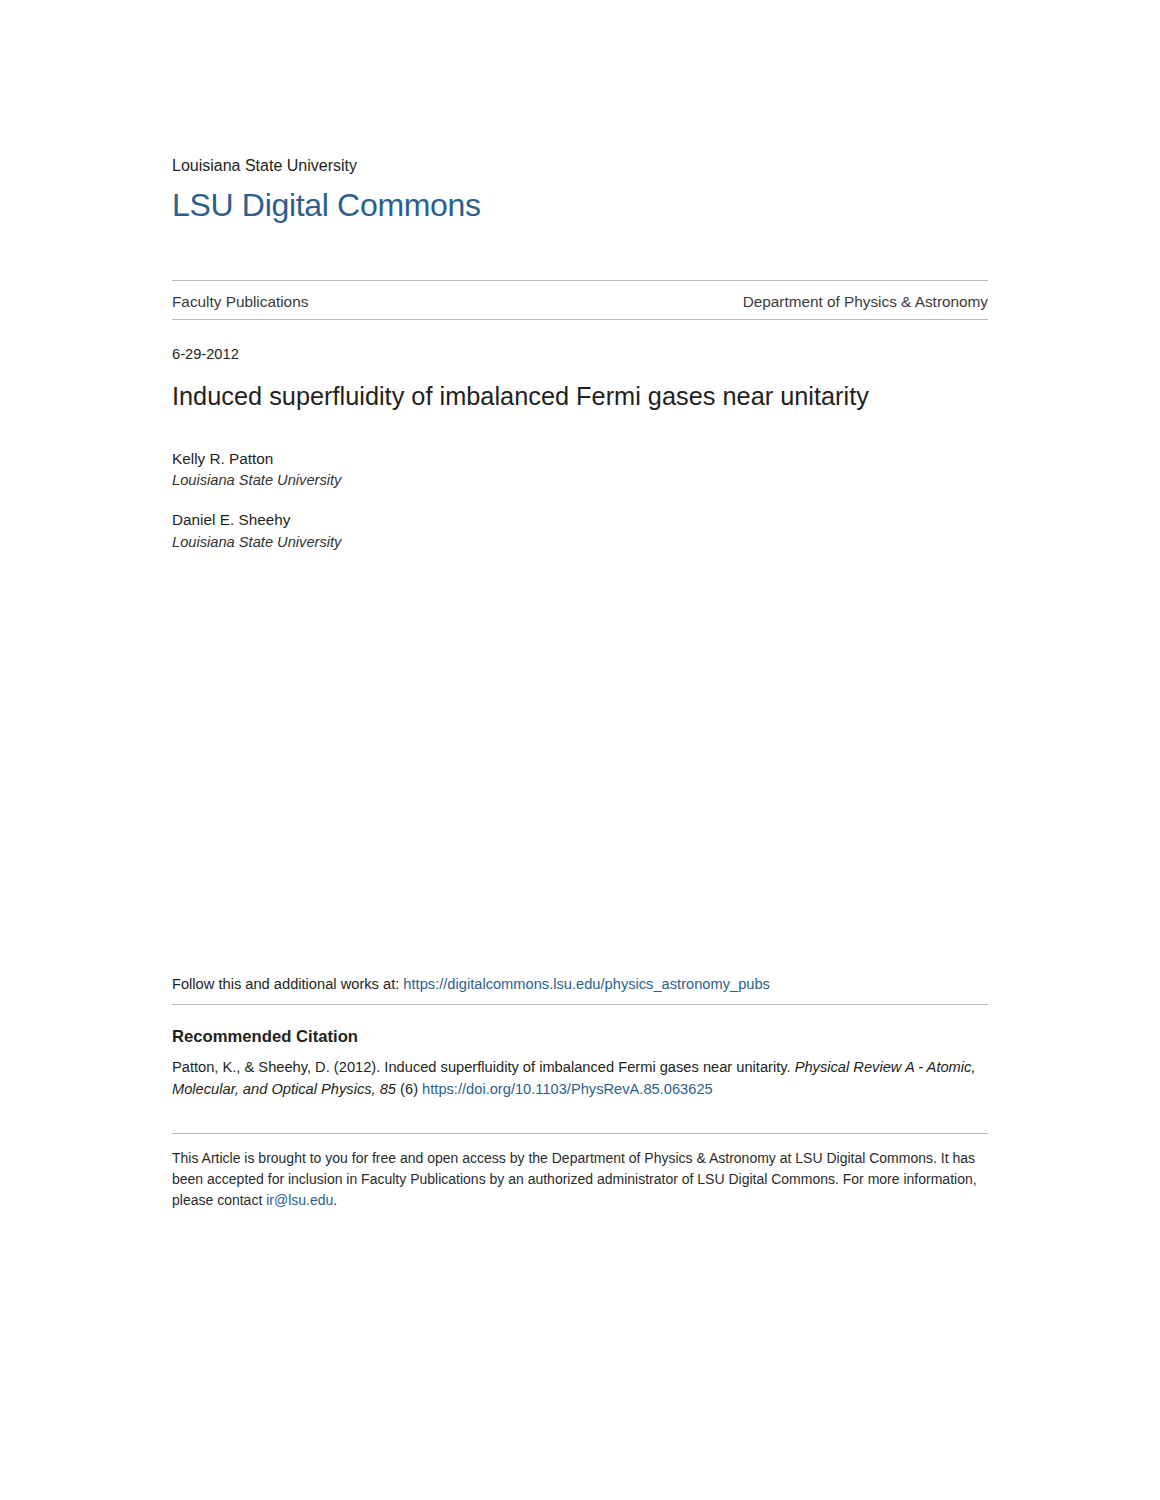Louisiana State University
LSU Digital Commons
Faculty Publications Department of Physics & Astronomy
6-29-2012
Induced superfluidity of imbalanced Fermi gases near unitarity
Kelly R. Patton
Louisiana State University
Daniel E. Sheehy
Louisiana State University
Follow this and additional works at: https://digitalcommons.lsu.edu/physics_astronomy_pubs
Recommended Citation
Patton, K., & Sheehy, D. (2012). Induced superfluidity of imbalanced Fermi gases near unitarity. Physical Review A - Atomic, Molecular, and Optical Physics, 85 (6) https://doi.org/10.1103/PhysRevA.85.063625
This Article is brought to you for free and open access by the Department of Physics & Astronomy at LSU Digital Commons. It has been accepted for inclusion in Faculty Publications by an authorized administrator of LSU Digital Commons. For more information, please contact ir@lsu.edu.